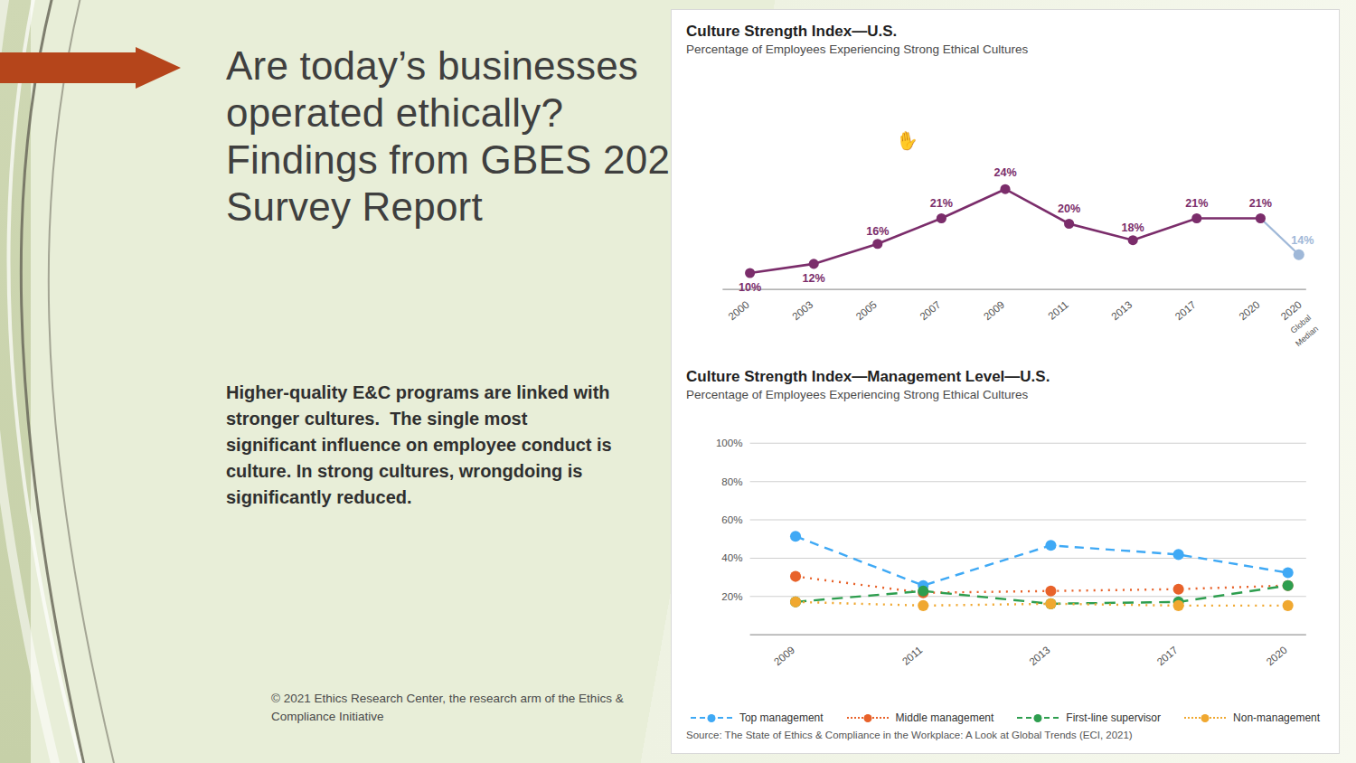Are today’s businesses operated ethically? Findings from GBES 2021 Survey Report
Higher-quality E&C programs are linked with stronger cultures. The single most significant influence on employee conduct is culture. In strong cultures, wrongdoing is significantly reduced.
© 2021 Ethics Research Center, the research arm of the Ethics & Compliance Initiative
Culture Strength Index—U.S.
Percentage of Employees Experiencing Strong Ethical Cultures
✋
10% 12% 16% 21% 24% 20% 18% 21% 21% 14% 2000 2003 2005 2007 2009 2011 2013 2017 2020 2020 Global Median
Culture Strength Index—Management Level—U.S.
Percentage of Employees Experiencing Strong Ethical Cultures
100% 80% 60% 40% 20% 2009 2011 2013 2017 2020
Top management
Middle management
First-line supervisor
Non-management
Source: The State of Ethics & Compliance in the Workplace: A Look at Global Trends (ECI, 2021)